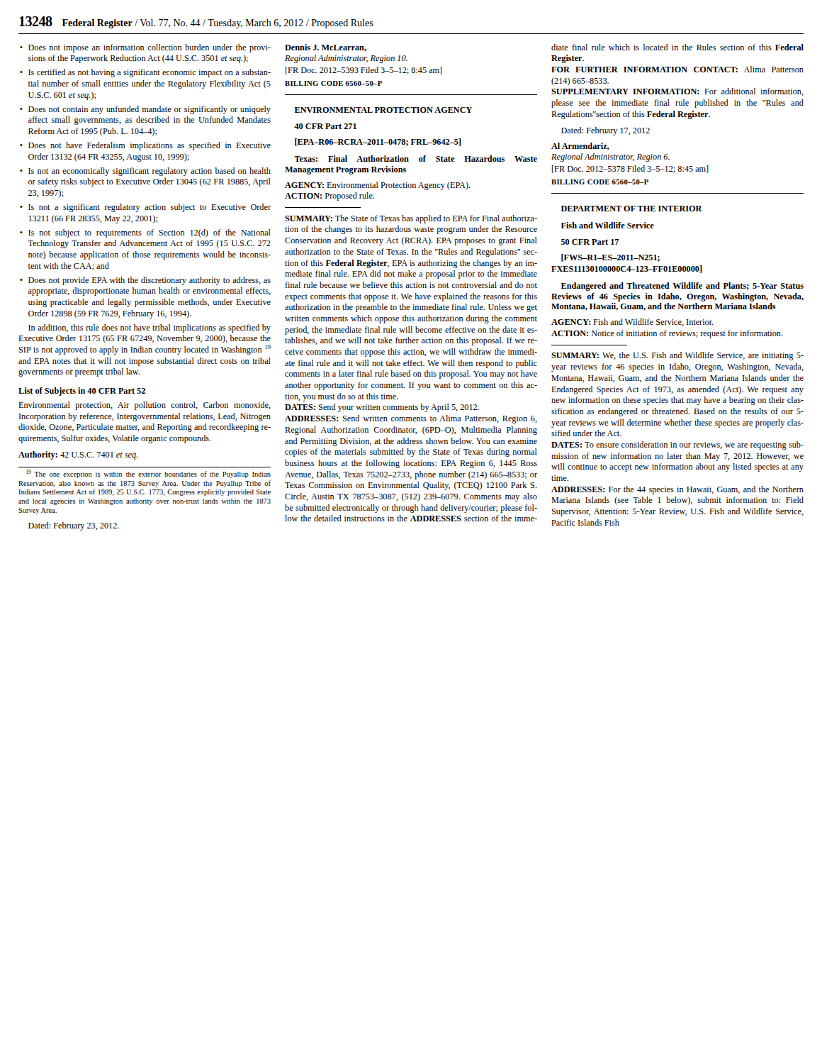13248
Federal Register / Vol. 77, No. 44 / Tuesday, March 6, 2012 / Proposed Rules
Does not impose an information collection burden under the provisions of the Paperwork Reduction Act (44 U.S.C. 3501 et seq.);
Is certified as not having a significant economic impact on a substantial number of small entities under the Regulatory Flexibility Act (5 U.S.C. 601 et seq.);
Does not contain any unfunded mandate or significantly or uniquely affect small governments, as described in the Unfunded Mandates Reform Act of 1995 (Pub. L. 104–4);
Does not have Federalism implications as specified in Executive Order 13132 (64 FR 43255, August 10, 1999);
Is not an economically significant regulatory action based on health or safety risks subject to Executive Order 13045 (62 FR 19885, April 23, 1997);
Is not a significant regulatory action subject to Executive Order 13211 (66 FR 28355, May 22, 2001);
Is not subject to requirements of Section 12(d) of the National Technology Transfer and Advancement Act of 1995 (15 U.S.C. 272 note) because application of those requirements would be inconsistent with the CAA; and
Does not provide EPA with the discretionary authority to address, as appropriate, disproportionate human health or environmental effects, using practicable and legally permissible methods, under Executive Order 12898 (59 FR 7629, February 16, 1994).
In addition, this rule does not have tribal implications as specified by Executive Order 13175 (65 FR 67249, November 9, 2000), because the SIP is not approved to apply in Indian country located in Washington 19 and EPA notes that it will not impose substantial direct costs on tribal governments or preempt tribal law.
List of Subjects in 40 CFR Part 52
Environmental protection, Air pollution control, Carbon monoxide, Incorporation by reference, Intergovernmental relations, Lead, Nitrogen dioxide, Ozone, Particulate matter, and Reporting and recordkeeping requirements, Sulfur oxides, Volatile organic compounds.
Authority: 42 U.S.C. 7401 et seq.
19 The one exception is within the exterior boundaries of the Puyallup Indian Reservation, also known as the 1873 Survey Area. Under the Puyallup Tribe of Indians Settlement Act of 1989, 25 U.S.C. 1773, Congress explicitly provided State and local agencies in Washington authority over non-trust lands within the 1873 Survey Area.
Dated: February 23, 2012.
Dennis J. McLearran,
Regional Administrator, Region 10.
[FR Doc. 2012–5393 Filed 3–5–12; 8:45 am]
BILLING CODE 6560–50–P
ENVIRONMENTAL PROTECTION AGENCY
40 CFR Part 271
[EPA–R06–RCRA–2011–0478; FRL–9642–5]
Texas: Final Authorization of State Hazardous Waste Management Program Revisions
AGENCY: Environmental Protection Agency (EPA).
ACTION: Proposed rule.
SUMMARY: The State of Texas has applied to EPA for Final authorization of the changes to its hazardous waste program under the Resource Conservation and Recovery Act (RCRA). EPA proposes to grant Final authorization to the State of Texas. In the ''Rules and Regulations'' section of this Federal Register, EPA is authorizing the changes by an immediate final rule. EPA did not make a proposal prior to the immediate final rule because we believe this action is not controversial and do not expect comments that oppose it. We have explained the reasons for this authorization in the preamble to the immediate final rule. Unless we get written comments which oppose this authorization during the comment period, the immediate final rule will become effective on the date it establishes, and we will not take further action on this proposal. If we receive comments that oppose this action, we will withdraw the immediate final rule and it will not take effect. We will then respond to public comments in a later final rule based on this proposal. You may not have another opportunity for comment. If you want to comment on this action, you must do so at this time.
DATES: Send your written comments by April 5, 2012.
ADDRESSES: Send written comments to Alima Patterson, Region 6, Regional Authorization Coordinator, (6PD–O), Multimedia Planning and Permitting Division, at the address shown below. You can examine copies of the materials submitted by the State of Texas during normal business hours at the following locations: EPA Region 6, 1445 Ross Avenue, Dallas, Texas 75202–2733, phone number (214) 665–8533; or Texas Commission on Environmental Quality, (TCEQ) 12100 Park S. Circle, Austin TX 78753–3087, (512) 239–6079. Comments may also be submitted electronically or through hand delivery/courier; please follow the detailed instructions in the ADDRESSES section of the immediate final rule which is located in the Rules section of this Federal Register.
FOR FURTHER INFORMATION CONTACT: Alima Patterson (214) 665–8533.
SUPPLEMENTARY INFORMATION: For additional information, please see the immediate final rule published in the ''Rules and Regulations''section of this Federal Register.
Dated: February 17, 2012
Al Armendariz,
Regional Administrator, Region 6.
[FR Doc. 2012–5378 Filed 3–5–12; 8:45 am]
BILLING CODE 6560–50–P
DEPARTMENT OF THE INTERIOR
Fish and Wildlife Service
50 CFR Part 17
[FWS–R1–ES–2011–N251;
FXES11130100000C4–123–FF01E00000]
Endangered and Threatened Wildlife and Plants; 5-Year Status Reviews of 46 Species in Idaho, Oregon, Washington, Nevada, Montana, Hawaii, Guam, and the Northern Mariana Islands
AGENCY: Fish and Wildlife Service, Interior.
ACTION: Notice of initiation of reviews; request for information.
SUMMARY: We, the U.S. Fish and Wildlife Service, are initiating 5-year reviews for 46 species in Idaho, Oregon, Washington, Nevada, Montana, Hawaii, Guam, and the Northern Mariana Islands under the Endangered Species Act of 1973, as amended (Act). We request any new information on these species that may have a bearing on their classification as endangered or threatened. Based on the results of our 5-year reviews we will determine whether these species are properly classified under the Act.
DATES: To ensure consideration in our reviews, we are requesting submission of new information no later than May 7, 2012. However, we will continue to accept new information about any listed species at any time.
ADDRESSES: For the 44 species in Hawaii, Guam, and the Northern Mariana Islands (see Table 1 below), submit information to: Field Supervisor, Attention: 5-Year Review, U.S. Fish and Wildlife Service, Pacific Islands Fish